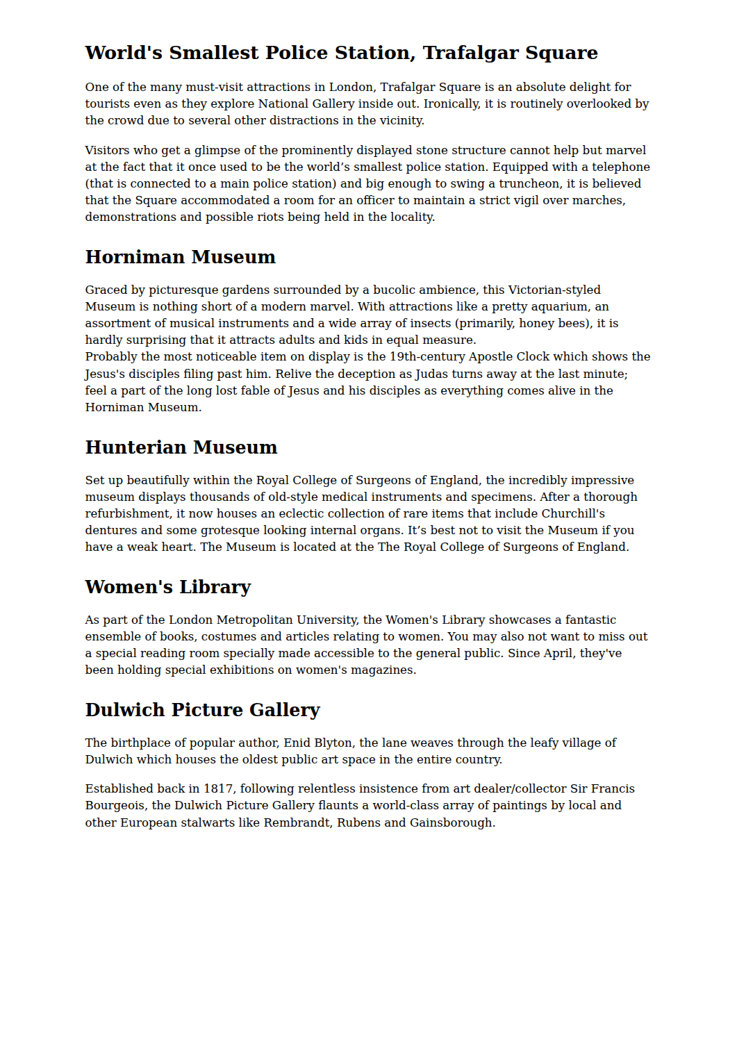World's Smallest Police Station, Trafalgar Square
One of the many must-visit attractions in London, Trafalgar Square is an absolute delight for tourists even as they explore National Gallery inside out. Ironically, it is routinely overlooked by the crowd due to several other distractions in the vicinity.
Visitors who get a glimpse of the prominently displayed stone structure cannot help but marvel at the fact that it once used to be the world’s smallest police station. Equipped with a telephone (that is connected to a main police station) and big enough to swing a truncheon, it is believed that the Square accommodated a room for an officer to maintain a strict vigil over marches, demonstrations and possible riots being held in the locality.
Horniman Museum
Graced by picturesque gardens surrounded by a bucolic ambience, this Victorian-styled Museum is nothing short of a modern marvel. With attractions like a pretty aquarium, an assortment of musical instruments and a wide array of insects (primarily, honey bees), it is hardly surprising that it attracts adults and kids in equal measure.
Probably the most noticeable item on display is the 19th-century Apostle Clock which shows the Jesus's disciples filing past him. Relive the deception as Judas turns away at the last minute; feel a part of the long lost fable of Jesus and his disciples as everything comes alive in the Horniman Museum.
Hunterian Museum
Set up beautifully within the Royal College of Surgeons of England, the incredibly impressive museum displays thousands of old-style medical instruments and specimens. After a thorough refurbishment, it now houses an eclectic collection of rare items that include Churchill's dentures and some grotesque looking internal organs. It’s best not to visit the Museum if you have a weak heart. The Museum is located at the The Royal College of Surgeons of England.
Women's Library
As part of the London Metropolitan University, the Women's Library showcases a fantastic ensemble of books, costumes and articles relating to women. You may also not want to miss out a special reading room specially made accessible to the general public. Since April, they've been holding special exhibitions on women's magazines.
Dulwich Picture Gallery
The birthplace of popular author, Enid Blyton, the lane weaves through the leafy village of Dulwich which houses the oldest public art space in the entire country.
Established back in 1817, following relentless insistence from art dealer/collector Sir Francis Bourgeois, the Dulwich Picture Gallery flaunts a world-class array of paintings by local and other European stalwarts like Rembrandt, Rubens and Gainsborough.